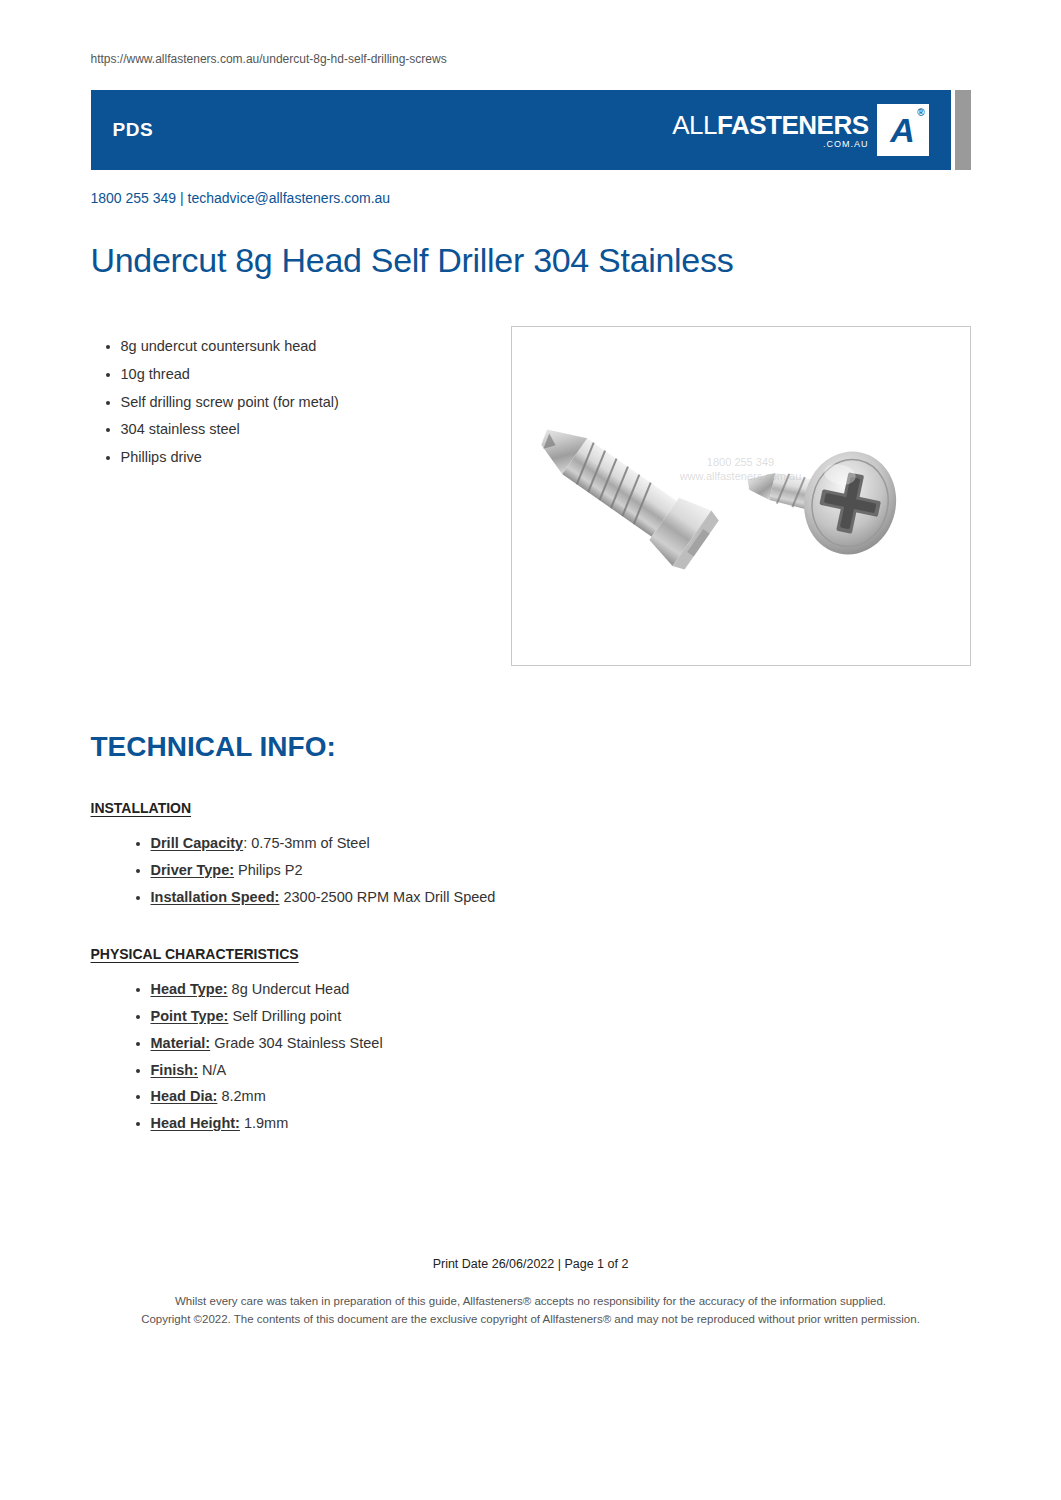https://www.allfasteners.com.au/undercut-8g-hd-self-drilling-screws
PDS
ALLFASTENERS.COM.AU
A®
1800 255 349 | techadvice@allfasteners.com.au
Undercut 8g Head Self Driller 304 Stainless
8g undercut countersunk head
10g thread
Self drilling screw point (for metal)
304 stainless steel
Phillips drive
1800 255 349
www.allfasteners.com.au
TECHNICAL INFO:
INSTALLATION
Drill Capacity: 0.75-3mm of Steel
Driver Type: Philips P2
Installation Speed: 2300-2500 RPM Max Drill Speed
PHYSICAL CHARACTERISTICS
Head Type: 8g Undercut Head
Point Type: Self Drilling point
Material: Grade 304 Stainless Steel
Finish: N/A
Head Dia: 8.2mm
Head Height: 1.9mm
Print Date 26/06/2022 | Page 1 of 2
Whilst every care was taken in preparation of this guide, Allfasteners® accepts no responsibility for the accuracy of the information supplied.
Copyright ©2022. The contents of this document are the exclusive copyright of Allfasteners® and may not be reproduced without prior written permission.